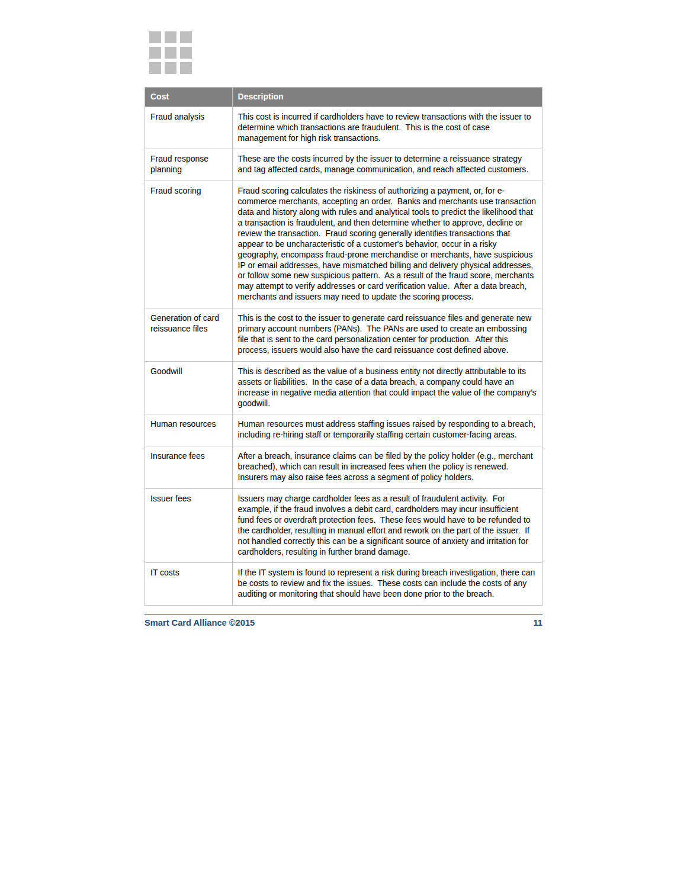| Cost | Description |
| --- | --- |
| Fraud analysis | This cost is incurred if cardholders have to review transactions with the issuer to determine which transactions are fraudulent. This is the cost of case management for high risk transactions. |
| Fraud response planning | These are the costs incurred by the issuer to determine a reissuance strategy and tag affected cards, manage communication, and reach affected customers. |
| Fraud scoring | Fraud scoring calculates the riskiness of authorizing a payment, or, for e-commerce merchants, accepting an order. Banks and merchants use transaction data and history along with rules and analytical tools to predict the likelihood that a transaction is fraudulent, and then determine whether to approve, decline or review the transaction. Fraud scoring generally identifies transactions that appear to be uncharacteristic of a customer's behavior, occur in a risky geography, encompass fraud-prone merchandise or merchants, have suspicious IP or email addresses, have mismatched billing and delivery physical addresses, or follow some new suspicious pattern. As a result of the fraud score, merchants may attempt to verify addresses or card verification value. After a data breach, merchants and issuers may need to update the scoring process. |
| Generation of card reissuance files | This is the cost to the issuer to generate card reissuance files and generate new primary account numbers (PANs). The PANs are used to create an embossing file that is sent to the card personalization center for production. After this process, issuers would also have the card reissuance cost defined above. |
| Goodwill | This is described as the value of a business entity not directly attributable to its assets or liabilities. In the case of a data breach, a company could have an increase in negative media attention that could impact the value of the company's goodwill. |
| Human resources | Human resources must address staffing issues raised by responding to a breach, including re-hiring staff or temporarily staffing certain customer-facing areas. |
| Insurance fees | After a breach, insurance claims can be filed by the policy holder (e.g., merchant breached), which can result in increased fees when the policy is renewed. Insurers may also raise fees across a segment of policy holders. |
| Issuer fees | Issuers may charge cardholder fees as a result of fraudulent activity. For example, if the fraud involves a debit card, cardholders may incur insufficient fund fees or overdraft protection fees. These fees would have to be refunded to the cardholder, resulting in manual effort and rework on the part of the issuer. If not handled correctly this can be a significant source of anxiety and irritation for cardholders, resulting in further brand damage. |
| IT costs | If the IT system is found to represent a risk during breach investigation, there can be costs to review and fix the issues. These costs can include the costs of any auditing or monitoring that should have been done prior to the breach. |
Smart Card Alliance ©2015 11